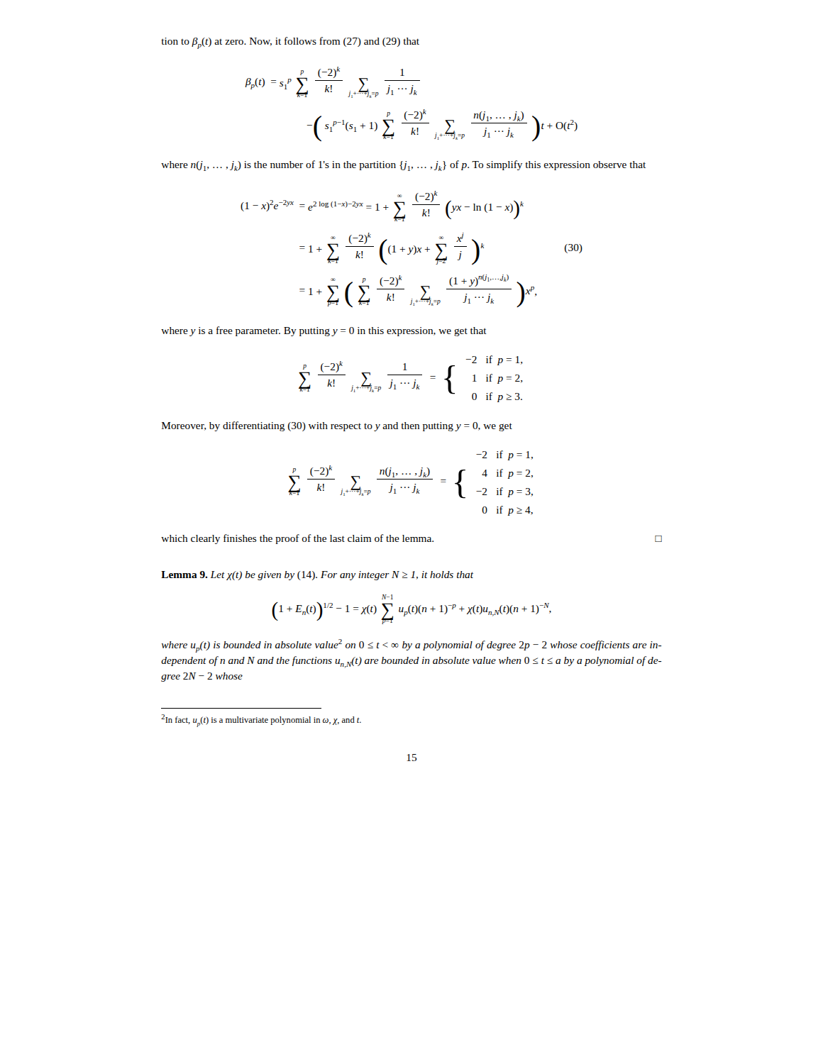tion to βp(t) at zero. Now, it follows from (27) and (29) that
| β p ( t ) | = | s 1 p p ∑ k =1 (−2) k k ! ∑ j 1 +···+ j k = p 1 j 1 ··· j k |
| | | − ( s 1 p −1 ( s 1 + 1) p ∑ k =1 (−2) k k ! ∑ j 1 +···+ j k = p n ( j 1 , … , j k ) j 1 ··· j k ) t + O ( t 2 ) |
where n(j1, … , jk) is the number of 1's in the partition {j1, … , jk} of p. To simplify this expression observe that
| (1 − x ) 2 e −2 yx | = | e 2 log (1− x )−2 yx = 1 + ∞ ∑ k =1 (−2) k k ! ( yx − ln (1 − x ) ) k | |
| | = | 1 + ∞ ∑ k =1 (−2) k k ! ( (1 + y ) x + ∞ ∑ j =2 x j j ) k | (30) |
| | = | 1 + ∞ ∑ p =1 ( p ∑ k =1 (−2) k k ! ∑ j 1 +···+ j k = p (1 + y ) n ( j 1 ,…, j k ) j 1 ··· j k ) x p , | |
where y is a free parameter. By putting y = 0 in this expression, we get that
p∑k=1 (−2)k k! ∑j1+···+jk=p 1 j1 ··· jk = {
| −2 | if p = 1, |
| 1 | if p = 2, |
| 0 | if p ≥ 3. |
Moreover, by differentiating (30) with respect to y and then putting y = 0, we get
p∑k=1 (−2)k k! ∑j1+···+jk=p n(j1, … , jk) j1 ··· jk = {
| −2 | if p = 1, |
| 4 | if p = 2, |
| −2 | if p = 3, |
| 0 | if p ≥ 4, |
which clearly finishes the proof of the last claim of the lemma.□
Lemma 9. Let χ(t) be given by (14). For any integer N ≥ 1, it holds that
(1 + En(t))1/2 − 1 = χ(t) N−1∑p=1 up(t)(n + 1)−p + χ(t)un,N(t)(n + 1)−N,
where up(t) is bounded in absolute value2 on 0 ≤ t < ∞ by a polynomial of degree 2p − 2 whose coefficients are independent of n and N and the functions un,N(t) are bounded in absolute value when 0 ≤ t ≤ a by a polynomial of degree 2N − 2 whose
2In fact, up(t) is a multivariate polynomial in ω, χ, and t.
15